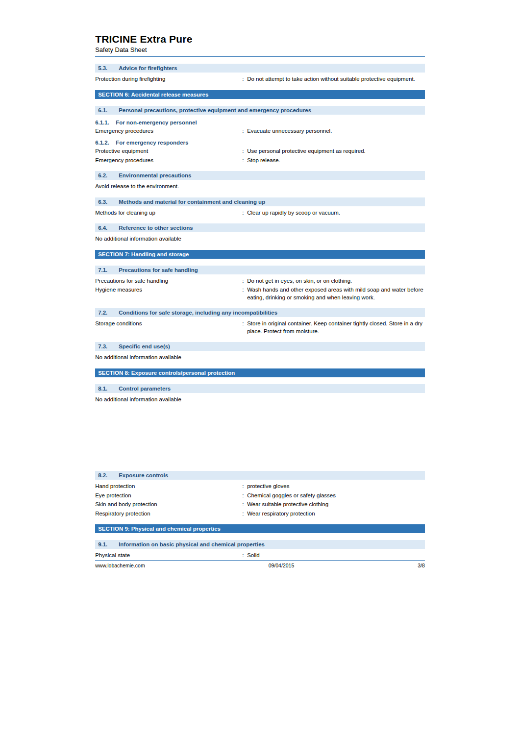TRICINE Extra Pure
Safety Data Sheet
5.3. Advice for firefighters
Protection during firefighting
:
Do not attempt to take action without suitable protective equipment.
SECTION 6: Accidental release measures
6.1. Personal precautions, protective equipment and emergency procedures
6.1.1. For non-emergency personnel
Emergency procedures
:
Evacuate unnecessary personnel.
6.1.2. For emergency responders
Protective equipment
:
Use personal protective equipment as required.
Emergency procedures
:
Stop release.
6.2. Environmental precautions
Avoid release to the environment.
6.3. Methods and material for containment and cleaning up
Methods for cleaning up
:
Clear up rapidly by scoop or vacuum.
6.4. Reference to other sections
No additional information available
SECTION 7: Handling and storage
7.1. Precautions for safe handling
Precautions for safe handling
:
Do not get in eyes, on skin, or on clothing.
Hygiene measures
:
Wash hands and other exposed areas with mild soap and water before eating, drinking or smoking and when leaving work.
7.2. Conditions for safe storage, including any incompatibilities
Storage conditions
:
Store in original container. Keep container tightly closed. Store in a dry place. Protect from moisture.
7.3. Specific end use(s)
No additional information available
SECTION 8: Exposure controls/personal protection
8.1. Control parameters
No additional information available
8.2. Exposure controls
Hand protection
:
protective gloves
Eye protection
:
Chemical goggles or safety glasses
Skin and body protection
:
Wear suitable protective clothing
Respiratory protection
:
Wear respiratory protection
SECTION 9: Physical and chemical properties
9.1. Information on basic physical and chemical properties
Physical state
:
Solid
www.lobachemie.com 09/04/2015 3/8